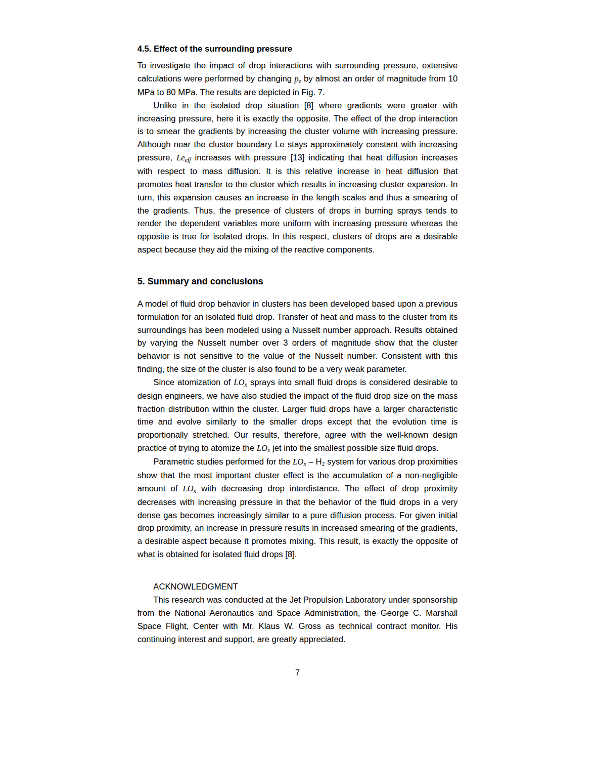4.5. Effect of the surrounding pressure
To investigate the impact of drop interactions with surrounding pressure, extensive calculations were performed by changing pe by almost an order of magnitude from 10 MPa to 80 MPa. The results are depicted in Fig. 7.
Unlike in the isolated drop situation [8] where gradients were greater with increasing pressure, here it is exactly the opposite. The effect of the drop interaction is to smear the gradients by increasing the cluster volume with increasing pressure. Although near the cluster boundary Le stays approximately constant with increasing pressure, Leeff increases with pressure [13] indicating that heat diffusion increases with respect to mass diffusion. It is this relative increase in heat diffusion that promotes heat transfer to the cluster which results in increasing cluster expansion. In turn, this expansion causes an increase in the length scales and thus a smearing of the gradients. Thus, the presence of clusters of drops in burning sprays tends to render the dependent variables more uniform with increasing pressure whereas the opposite is true for isolated drops. In this respect, clusters of drops are a desirable aspect because they aid the mixing of the reactive components.
5. Summary and conclusions
A model of fluid drop behavior in clusters has been developed based upon a previous formulation for an isolated fluid drop. Transfer of heat and mass to the cluster from its surroundings has been modeled using a Nusselt number approach. Results obtained by varying the Nusselt number over 3 orders of magnitude show that the cluster behavior is not sensitive to the value of the Nusselt number. Consistent with this finding, the size of the cluster is also found to be a very weak parameter.
Since atomization of LOx sprays into small fluid drops is considered desirable to design engineers, we have also studied the impact of the fluid drop size on the mass fraction distribution within the cluster. Larger fluid drops have a larger characteristic time and evolve similarly to the smaller drops except that the evolution time is proportionally stretched. Our results, therefore, agree with the well-known design practice of trying to atomize the LOx jet into the smallest possible size fluid drops.
Parametric studies performed for the LOx – H2 system for various drop proximities show that the most important cluster effect is the accumulation of a non-negligible amount of LOx with decreasing drop interdistance. The effect of drop proximity decreases with increasing pressure in that the behavior of the fluid drops in a very dense gas becomes increasingly similar to a pure diffusion process. For given initial drop proximity, an increase in pressure results in increased smearing of the gradients, a desirable aspect because it promotes mixing. This result, is exactly the opposite of what is obtained for isolated fluid drops [8].
ACKNOWLEDGMENT
This research was conducted at the Jet Propulsion Laboratory under sponsorship from the National Aeronautics and Space Administration, the George C. Marshall Space Flight, Center with Mr. Klaus W. Gross as technical contract monitor. His continuing interest and support, are greatly appreciated.
7